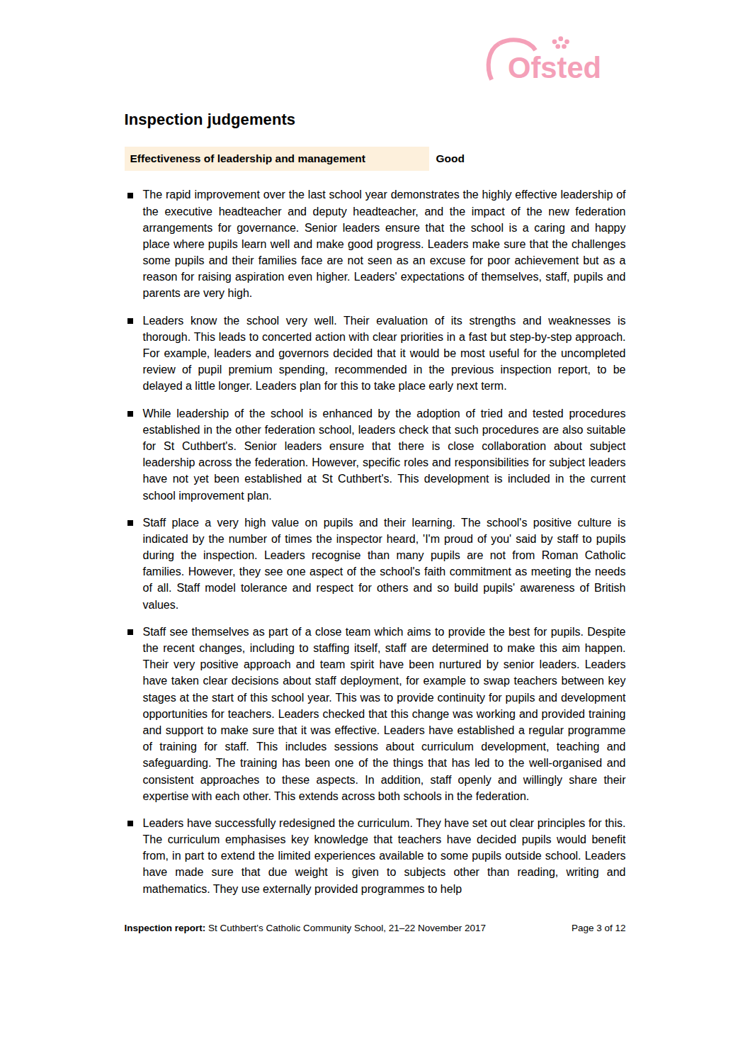Inspection judgements
Effectiveness of leadership and management
Good
The rapid improvement over the last school year demonstrates the highly effective leadership of the executive headteacher and deputy headteacher, and the impact of the new federation arrangements for governance. Senior leaders ensure that the school is a caring and happy place where pupils learn well and make good progress. Leaders make sure that the challenges some pupils and their families face are not seen as an excuse for poor achievement but as a reason for raising aspiration even higher. Leaders' expectations of themselves, staff, pupils and parents are very high.
Leaders know the school very well. Their evaluation of its strengths and weaknesses is thorough. This leads to concerted action with clear priorities in a fast but step-by-step approach. For example, leaders and governors decided that it would be most useful for the uncompleted review of pupil premium spending, recommended in the previous inspection report, to be delayed a little longer. Leaders plan for this to take place early next term.
While leadership of the school is enhanced by the adoption of tried and tested procedures established in the other federation school, leaders check that such procedures are also suitable for St Cuthbert's. Senior leaders ensure that there is close collaboration about subject leadership across the federation. However, specific roles and responsibilities for subject leaders have not yet been established at St Cuthbert's. This development is included in the current school improvement plan.
Staff place a very high value on pupils and their learning. The school's positive culture is indicated by the number of times the inspector heard, 'I'm proud of you' said by staff to pupils during the inspection. Leaders recognise than many pupils are not from Roman Catholic families. However, they see one aspect of the school's faith commitment as meeting the needs of all. Staff model tolerance and respect for others and so build pupils' awareness of British values.
Staff see themselves as part of a close team which aims to provide the best for pupils. Despite the recent changes, including to staffing itself, staff are determined to make this aim happen. Their very positive approach and team spirit have been nurtured by senior leaders. Leaders have taken clear decisions about staff deployment, for example to swap teachers between key stages at the start of this school year. This was to provide continuity for pupils and development opportunities for teachers. Leaders checked that this change was working and provided training and support to make sure that it was effective. Leaders have established a regular programme of training for staff. This includes sessions about curriculum development, teaching and safeguarding. The training has been one of the things that has led to the well-organised and consistent approaches to these aspects. In addition, staff openly and willingly share their expertise with each other. This extends across both schools in the federation.
Leaders have successfully redesigned the curriculum. They have set out clear principles for this. The curriculum emphasises key knowledge that teachers have decided pupils would benefit from, in part to extend the limited experiences available to some pupils outside school. Leaders have made sure that due weight is given to subjects other than reading, writing and mathematics. They use externally provided programmes to help
Inspection report: St Cuthbert's Catholic Community School, 21–22 November 2017
Page 3 of 12